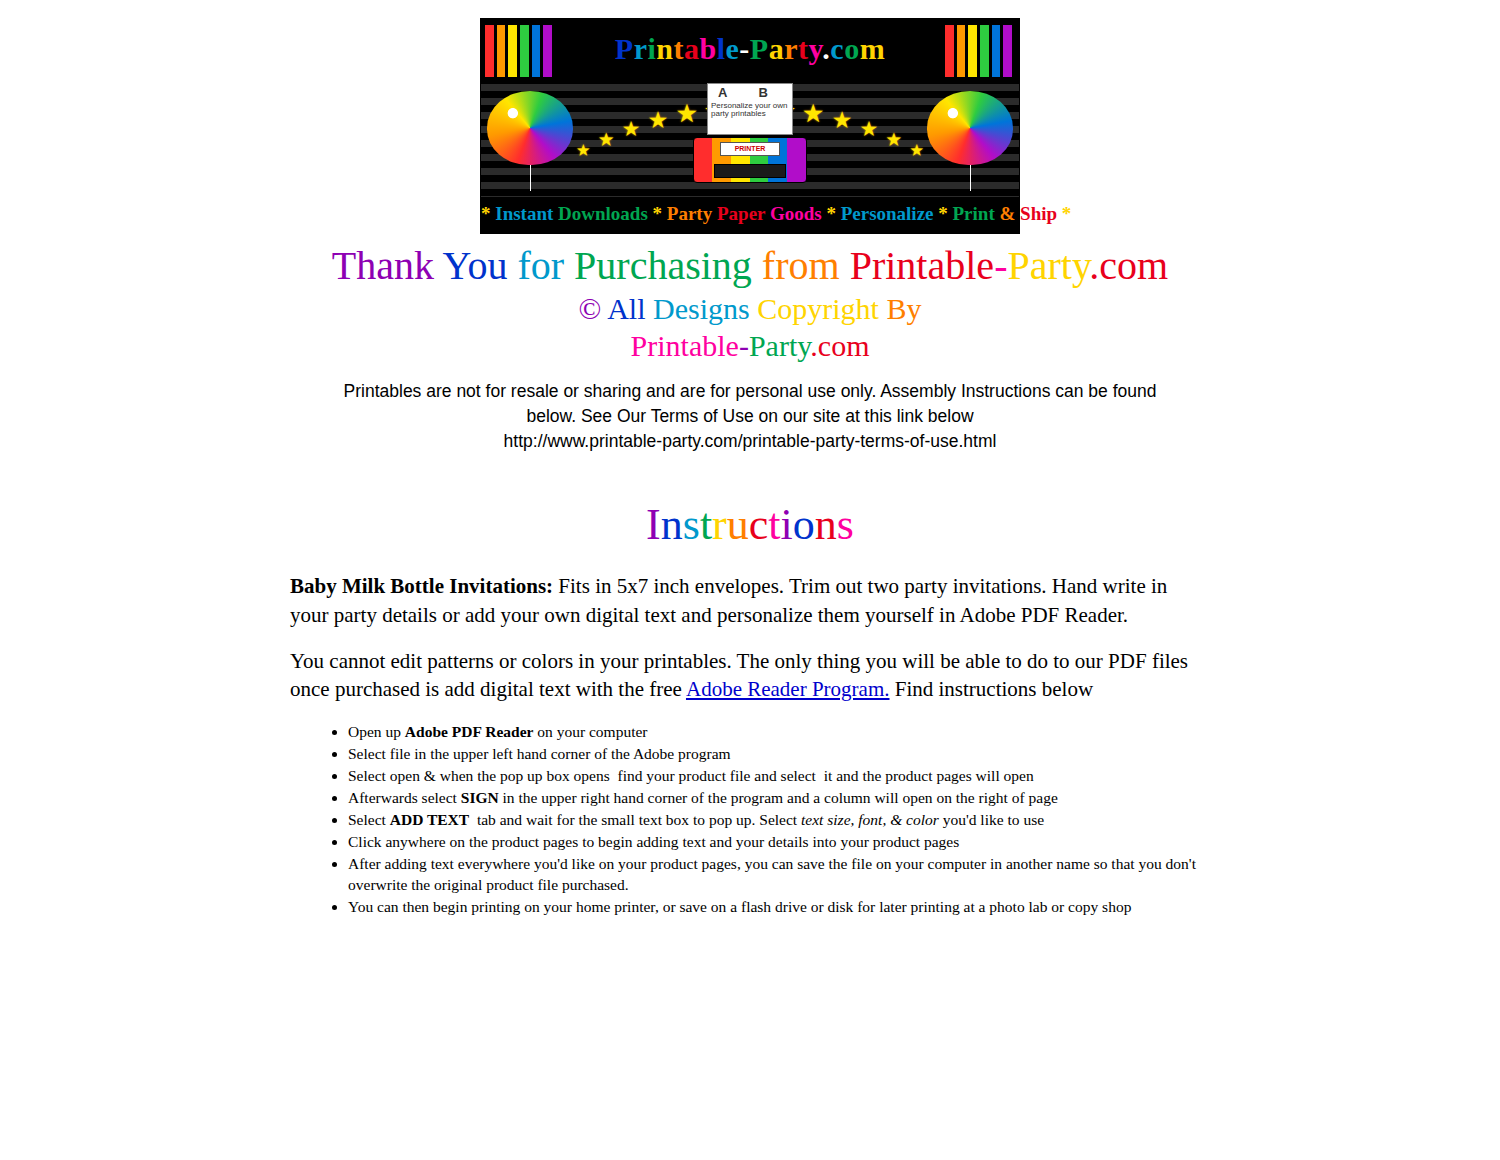Printable-Party. com
★★★★★★
★★★★★★
A B
Personalize your own party printables
PRINTER
* Instant Downloads * Party Paper Goods * Personalize * Print & Ship *
Thank You for Purchasing from Printable-Party. com
© All Designs Copyright By Printable-Party. com
Printables are not for resale or sharing and are for personal use only. Assembly Instructions can be found below. See Our Terms of Use on our site at this link below
http://www.printable-party.com/printable-party-terms-of-use.html
Instructions
Baby Milk Bottle Invitations: Fits in 5x7 inch envelopes. Trim out two party invitations. Hand write in your party details or add your own digital text and personalize them yourself in Adobe PDF Reader.
You cannot edit patterns or colors in your printables. The only thing you will be able to do to our PDF files once purchased is add digital text with the free Adobe Reader Program. Find instructions below
Open up Adobe PDF Reader on your computer
Select file in the upper left hand corner of the Adobe program
Select open & when the pop up box opens find your product file and select it and the product pages will open
Afterwards select SIGN in the upper right hand corner of the program and a column will open on the right of page
Select ADD TEXT tab and wait for the small text box to pop up. Select text size, font, & color you'd like to use
Click anywhere on the product pages to begin adding text and your details into your product pages
After adding text everywhere you'd like on your product pages, you can save the file on your computer in another name so that you don't overwrite the original product file purchased.
You can then begin printing on your home printer, or save on a flash drive or disk for later printing at a photo lab or copy shop